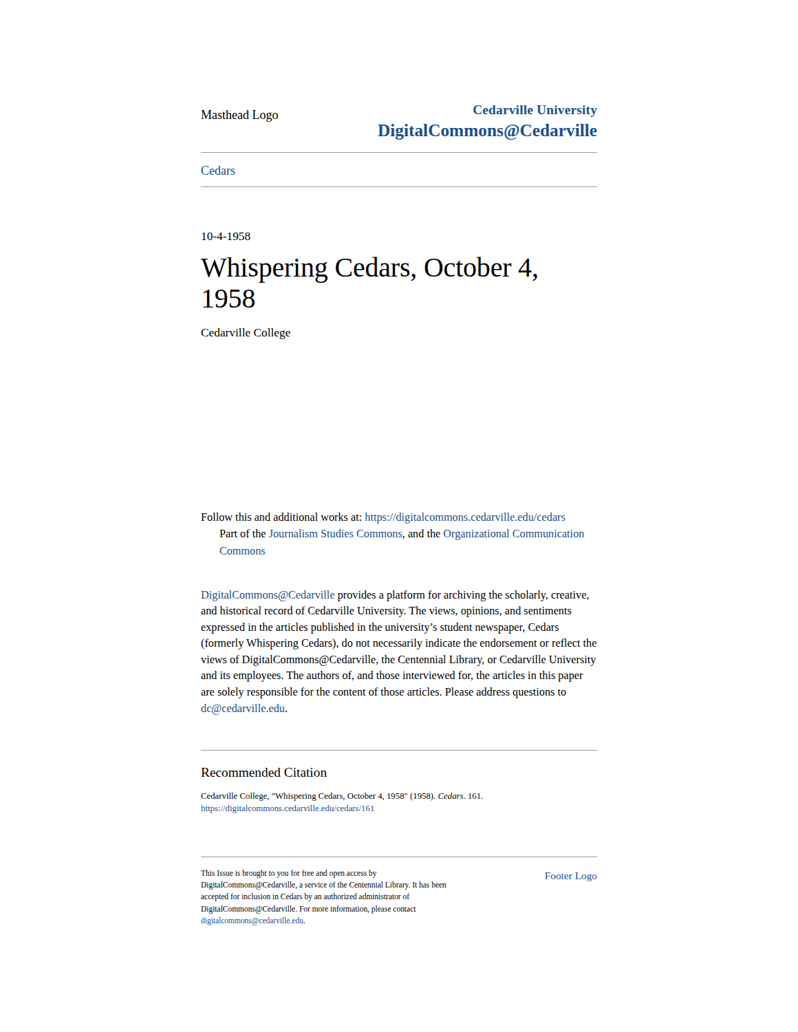Masthead Logo
Cedarville University
DigitalCommons@Cedarville
Cedars
10-4-1958
Whispering Cedars, October 4, 1958
Cedarville College
Follow this and additional works at: https://digitalcommons.cedarville.edu/cedars
Part of the Journalism Studies Commons, and the Organizational Communication Commons
DigitalCommons@Cedarville provides a platform for archiving the scholarly, creative, and historical record of Cedarville University. The views, opinions, and sentiments expressed in the articles published in the university’s student newspaper, Cedars (formerly Whispering Cedars), do not necessarily indicate the endorsement or reflect the views of DigitalCommons@Cedarville, the Centennial Library, or Cedarville University and its employees. The authors of, and those interviewed for, the articles in this paper are solely responsible for the content of those articles. Please address questions to dc@cedarville.edu.
Recommended Citation
Cedarville College, "Whispering Cedars, October 4, 1958" (1958). Cedars. 161.
https://digitalcommons.cedarville.edu/cedars/161
This Issue is brought to you for free and open access by DigitalCommons@Cedarville, a service of the Centennial Library. It has been accepted for inclusion in Cedars by an authorized administrator of DigitalCommons@Cedarville. For more information, please contact digitalcommons@cedarville.edu.
Footer Logo